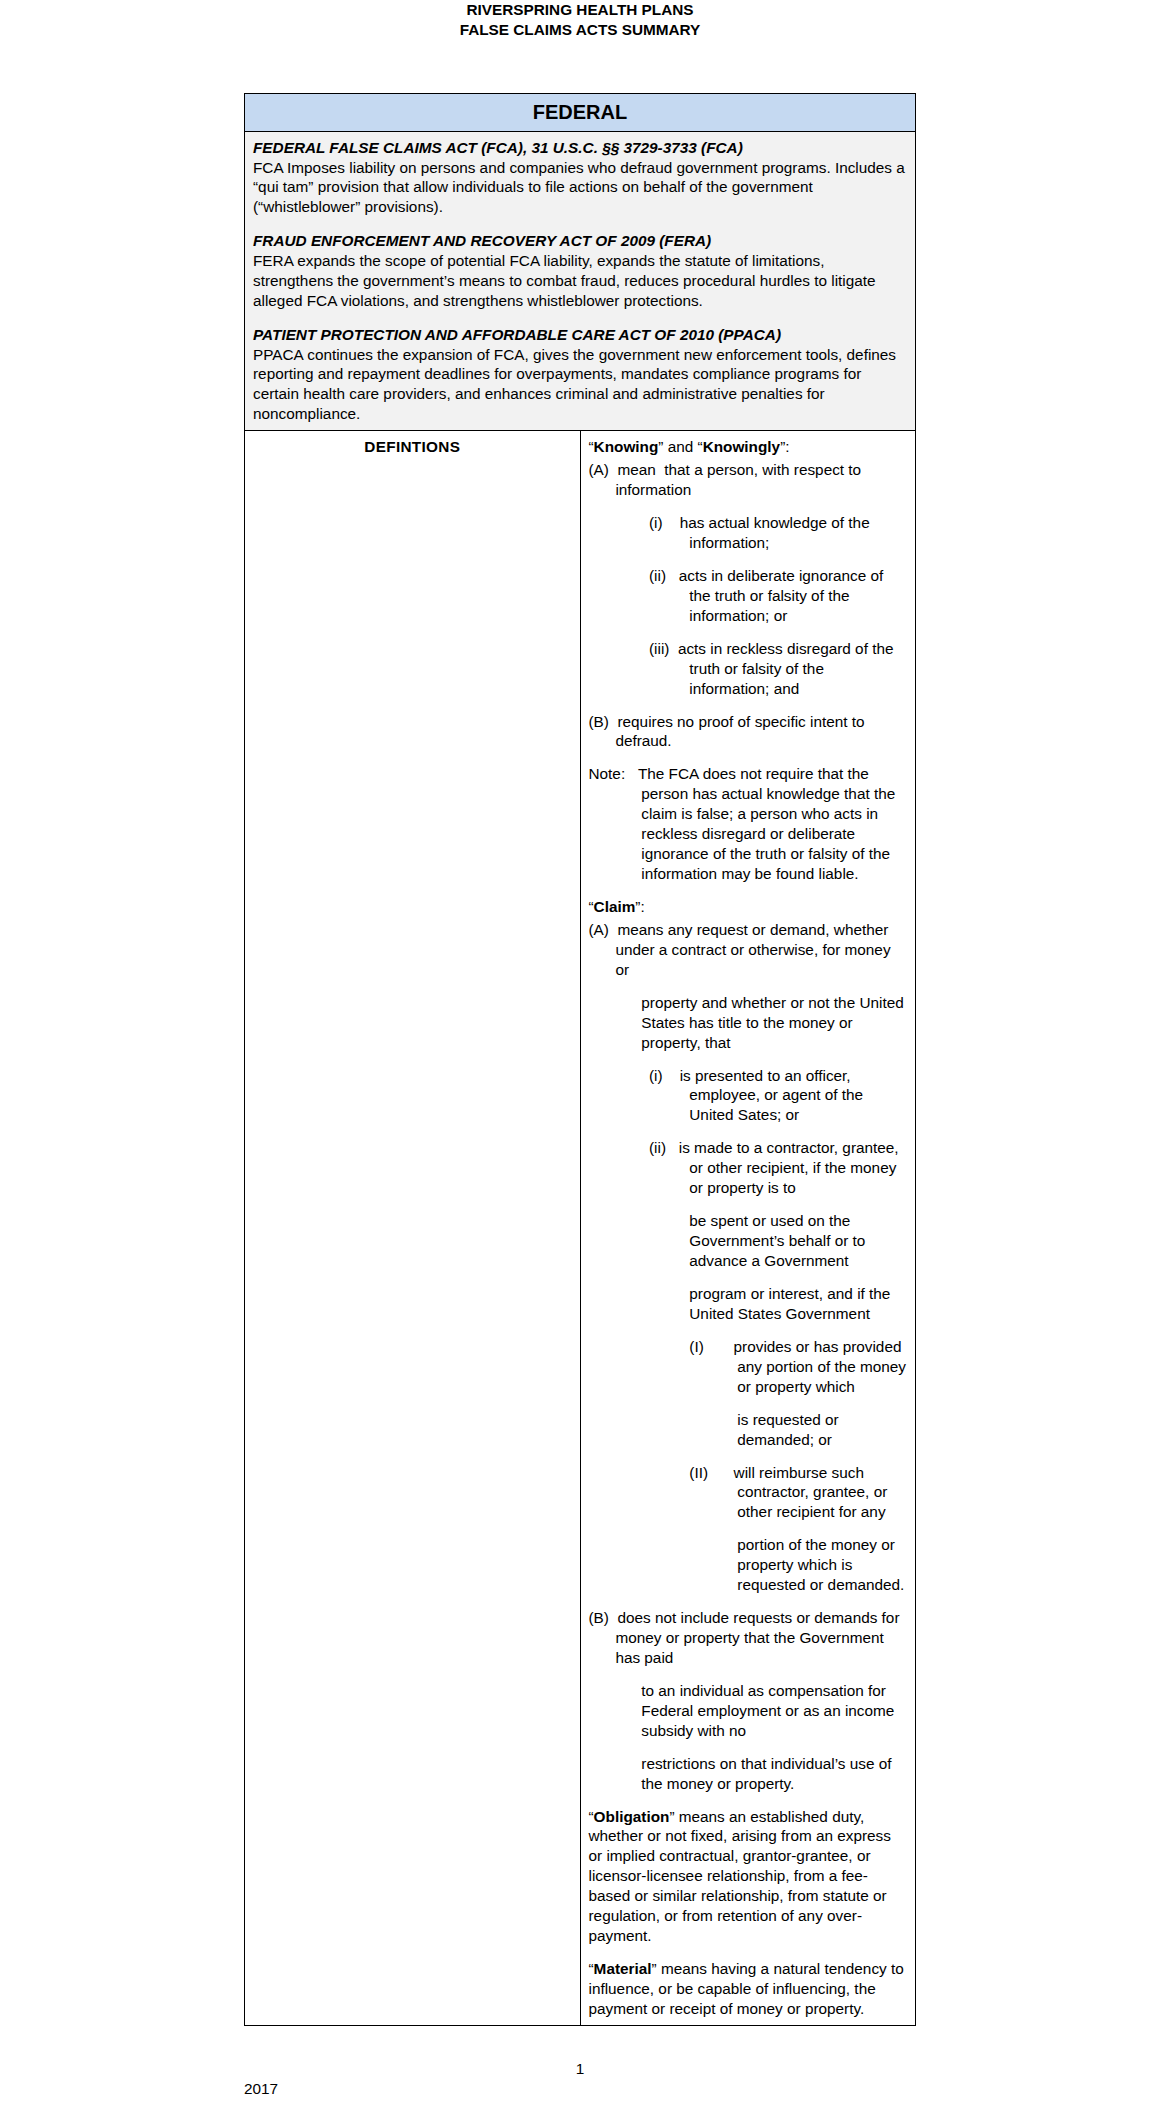RIVERSPRING HEALTH PLANS
FALSE CLAIMS ACTS SUMMARY
| FEDERAL |
| FEDERAL FALSE CLAIMS ACT (FCA), 31 U.S.C. §§ 3729-3733 (FCA) FCA Imposes liability on persons and companies who defraud government programs. Includes a “qui tam” provision that allow individuals to file actions on behalf of the government (“whistleblower” provisions). FRAUD ENFORCEMENT AND RECOVERY ACT OF 2009 (FERA) FERA expands the scope of potential FCA liability, expands the statute of limitations, strengthens the government’s means to combat fraud, reduces procedural hurdles to litigate alleged FCA violations, and strengthens whistleblower protections. PATIENT PROTECTION AND AFFORDABLE CARE ACT OF 2010 (PPACA) PPACA continues the expansion of FCA, gives the government new enforcement tools, defines reporting and repayment deadlines for overpayments, mandates compliance programs for certain health care providers, and enhances criminal and administrative penalties for noncompliance. |
| DEFINTIONS | “ Knowing ” and “ Knowingly ”: (A) mean that a person, with respect to information (i) has actual knowledge of the information; (ii) acts in deliberate ignorance of the truth or falsity of the information; or (iii) acts in reckless disregard of the truth or falsity of the information; and (B) requires no proof of specific intent to defraud. Note: The FCA does not require that the person has actual knowledge that the claim is false; a person who acts in reckless disregard or deliberate ignorance of the truth or falsity of the information may be found liable. “ Claim ”: (A) means any request or demand, whether under a contract or otherwise, for money or property and whether or not the United States has title to the money or property, that (i) is presented to an officer, employee, or agent of the United Sates; or (ii) is made to a contractor, grantee, or other recipient, if the money or property is to be spent or used on the Government’s behalf or to advance a Government program or interest, and if the United States Government (I) provides or has provided any portion of the money or property which is requested or demanded; or (II) will reimburse such contractor, grantee, or other recipient for any portion of the money or property which is requested or demanded. (B) does not include requests or demands for money or property that the Government has paid to an individual as compensation for Federal employment or as an income subsidy with no restrictions on that individual’s use of the money or property. “ Obligation ” means an established duty, whether or not fixed, arising from an express or implied contractual, grantor-grantee, or licensor-licensee relationship, from a fee-based or similar relationship, from statute or regulation, or from retention of any over-payment. “ Material ” means having a natural tendency to influence, or be capable of influencing, the payment or receipt of money or property. |
1
2017